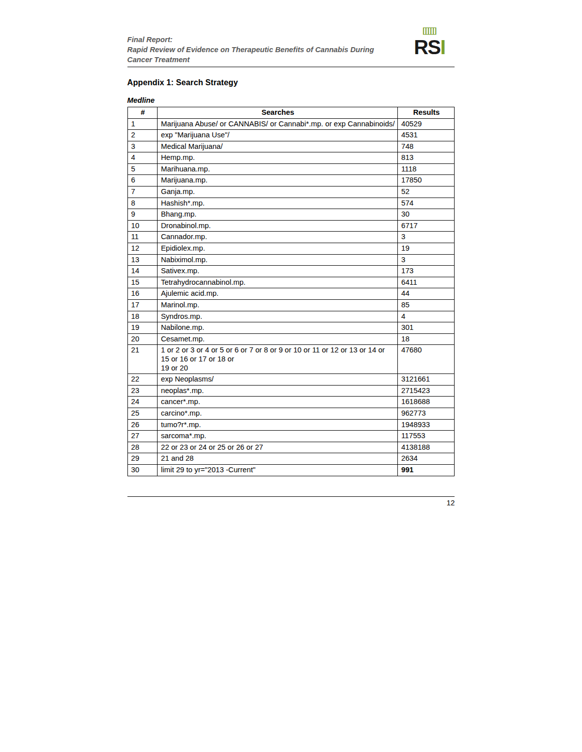▥
RSI
Final Report:
Rapid Review of Evidence on Therapeutic Benefits of Cannabis During Cancer Treatment
Appendix 1: Search Strategy
Medline
| # | Searches | Results |
| --- | --- | --- |
| 1 | Marijuana Abuse/ or CANNABIS/ or Cannabi*.mp. or exp Cannabinoids/ | 40529 |
| 2 | exp "Marijuana Use"/ | 4531 |
| 3 | Medical Marijuana/ | 748 |
| 4 | Hemp.mp. | 813 |
| 5 | Marihuana.mp. | 1118 |
| 6 | Marijuana.mp. | 17850 |
| 7 | Ganja.mp. | 52 |
| 8 | Hashish*.mp. | 574 |
| 9 | Bhang.mp. | 30 |
| 10 | Dronabinol.mp. | 6717 |
| 11 | Cannador.mp. | 3 |
| 12 | Epidiolex.mp. | 19 |
| 13 | Nabiximol.mp. | 3 |
| 14 | Sativex.mp. | 173 |
| 15 | Tetrahydrocannabinol.mp. | 6411 |
| 16 | Ajulemic acid.mp. | 44 |
| 17 | Marinol.mp. | 85 |
| 18 | Syndros.mp. | 4 |
| 19 | Nabilone.mp. | 301 |
| 20 | Cesamet.mp. | 18 |
| 21 | 1 or 2 or 3 or 4 or 5 or 6 or 7 or 8 or 9 or 10 or 11 or 12 or 13 or 14 or 15 or 16 or 17 or 18 or 19 or 20 | 47680 |
| 22 | exp Neoplasms/ | 3121661 |
| 23 | neoplas*.mp. | 2715423 |
| 24 | cancer*.mp. | 1618688 |
| 25 | carcino*.mp. | 962773 |
| 26 | tumo?r*.mp. | 1948933 |
| 27 | sarcoma*.mp. | 117553 |
| 28 | 22 or 23 or 24 or 25 or 26 or 27 | 4138188 |
| 29 | 21 and 28 | 2634 |
| 30 | limit 29 to yr="2013 -Current" | 991 |
12